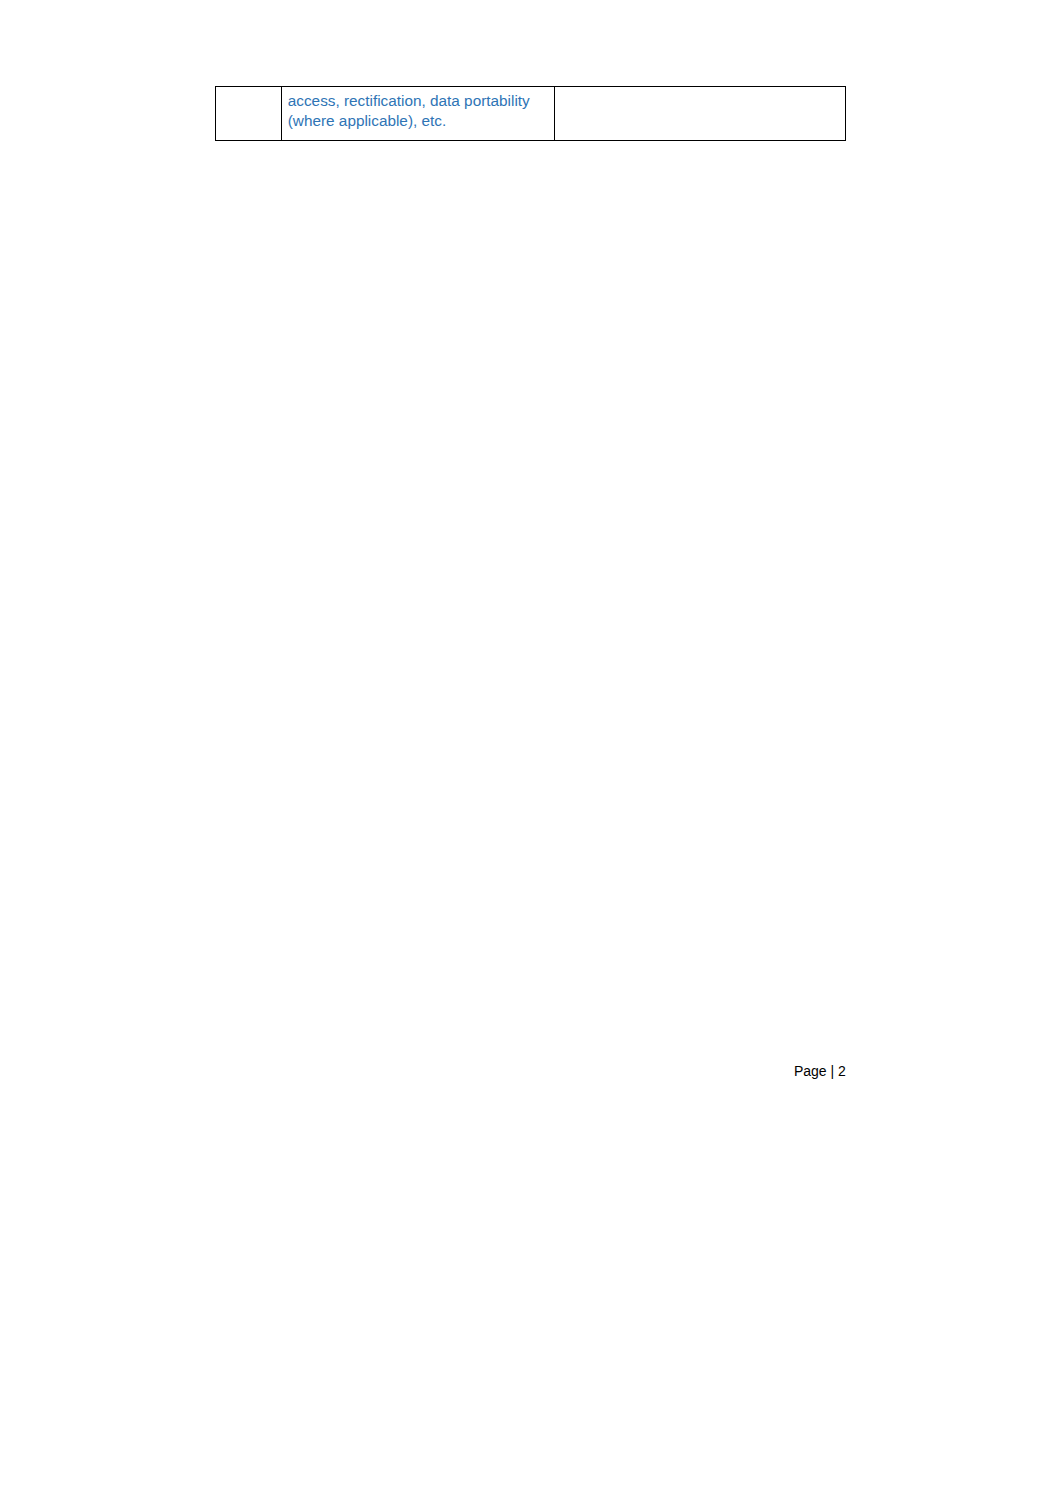| | access, rectification, data portability (where applicable), etc. | |
Page | 2